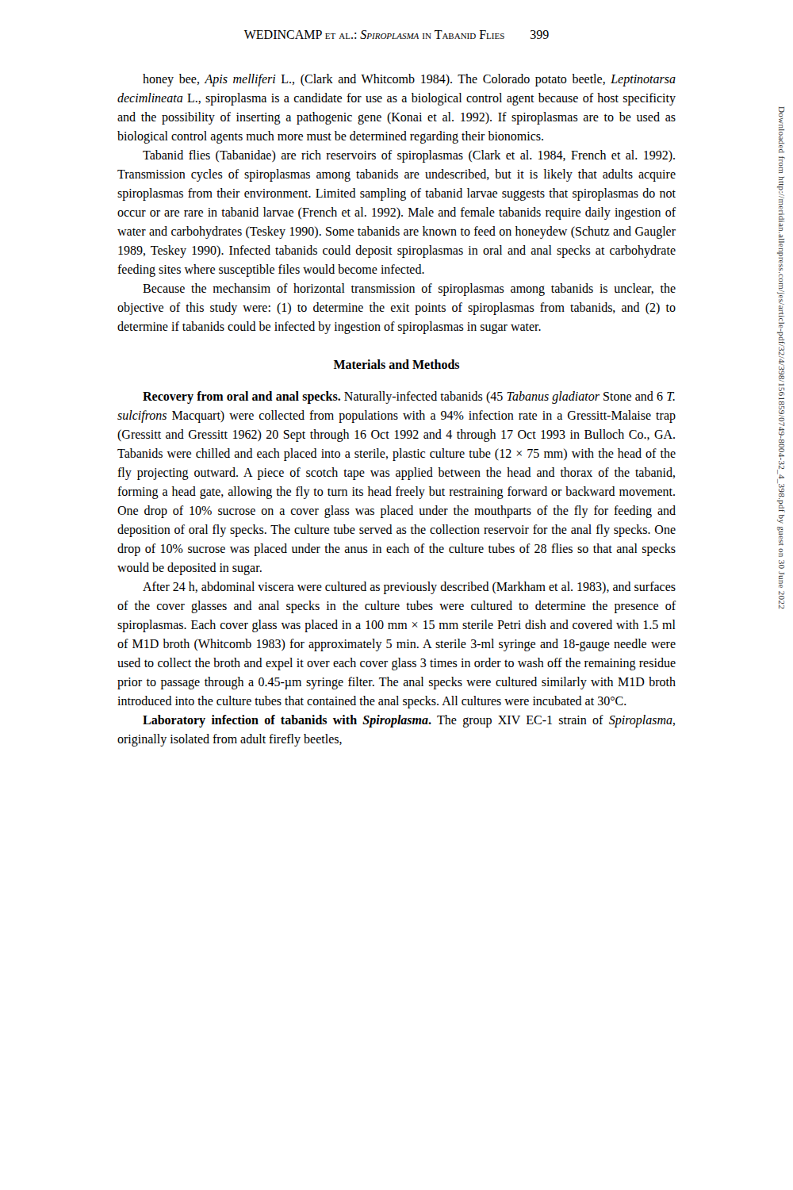WEDINCAMP et al.: Spiroplasma in Tabanid Flies 399
Downloaded from http://meridian.allenpress.com/jes/article-pdf/32/4/398/1561859/0749-8004-32_4_398.pdf by guest on 30 June 2022
honey bee, Apis melliferi L., (Clark and Whitcomb 1984). The Colorado potato beetle, Leptinotarsa decimlineata L., spiroplasma is a candidate for use as a biological control agent because of host specificity and the possibility of inserting a pathogenic gene (Konai et al. 1992). If spiroplasmas are to be used as biological control agents much more must be determined regarding their bionomics.
Tabanid flies (Tabanidae) are rich reservoirs of spiroplasmas (Clark et al. 1984, French et al. 1992). Transmission cycles of spiroplasmas among tabanids are undescribed, but it is likely that adults acquire spiroplasmas from their environment. Limited sampling of tabanid larvae suggests that spiroplasmas do not occur or are rare in tabanid larvae (French et al. 1992). Male and female tabanids require daily ingestion of water and carbohydrates (Teskey 1990). Some tabanids are known to feed on honeydew (Schutz and Gaugler 1989, Teskey 1990). Infected tabanids could deposit spiroplasmas in oral and anal specks at carbohydrate feeding sites where susceptible files would become infected.
Because the mechansim of horizontal transmission of spiroplasmas among tabanids is unclear, the objective of this study were: (1) to determine the exit points of spiroplasmas from tabanids, and (2) to determine if tabanids could be infected by ingestion of spiroplasmas in sugar water.
Materials and Methods
Recovery from oral and anal specks. Naturally-infected tabanids (45 Tabanus gladiator Stone and 6 T. sulcifrons Macquart) were collected from populations with a 94% infection rate in a Gressitt-Malaise trap (Gressitt and Gressitt 1962) 20 Sept through 16 Oct 1992 and 4 through 17 Oct 1993 in Bulloch Co., GA. Tabanids were chilled and each placed into a sterile, plastic culture tube (12 × 75 mm) with the head of the fly projecting outward. A piece of scotch tape was applied between the head and thorax of the tabanid, forming a head gate, allowing the fly to turn its head freely but restraining forward or backward movement. One drop of 10% sucrose on a cover glass was placed under the mouthparts of the fly for feeding and deposition of oral fly specks. The culture tube served as the collection reservoir for the anal fly specks. One drop of 10% sucrose was placed under the anus in each of the culture tubes of 28 flies so that anal specks would be deposited in sugar.
After 24 h, abdominal viscera were cultured as previously described (Markham et al. 1983), and surfaces of the cover glasses and anal specks in the culture tubes were cultured to determine the presence of spiroplasmas. Each cover glass was placed in a 100 mm × 15 mm sterile Petri dish and covered with 1.5 ml of M1D broth (Whitcomb 1983) for approximately 5 min. A sterile 3-ml syringe and 18-gauge needle were used to collect the broth and expel it over each cover glass 3 times in order to wash off the remaining residue prior to passage through a 0.45-µm syringe filter. The anal specks were cultured similarly with M1D broth introduced into the culture tubes that contained the anal specks. All cultures were incubated at 30°C.
Laboratory infection of tabanids with Spiroplasma. The group XIV EC-1 strain of Spiroplasma, originally isolated from adult firefly beetles,